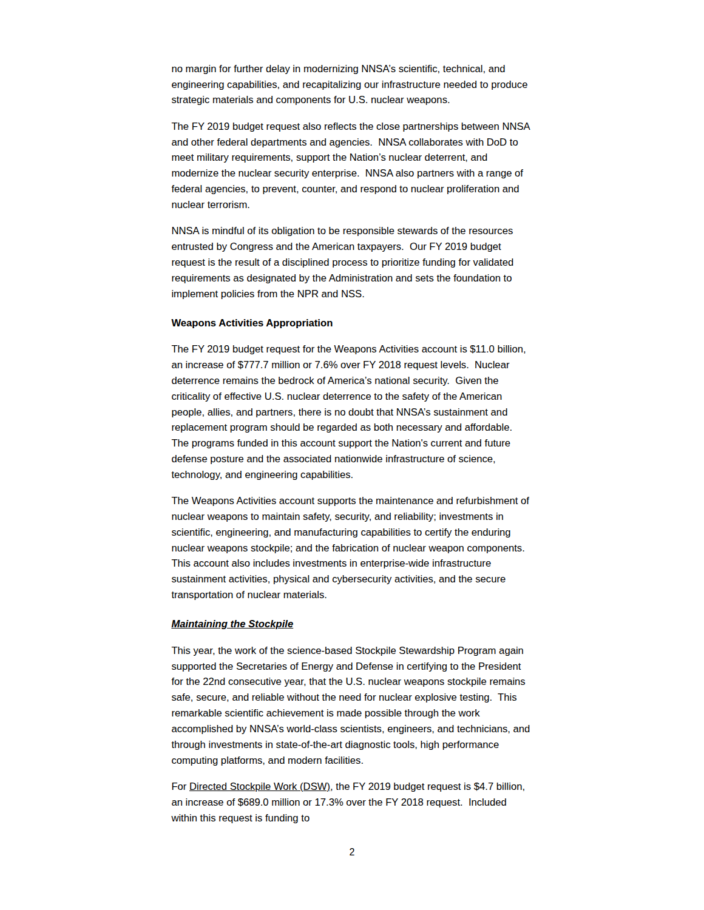no margin for further delay in modernizing NNSA’s scientific, technical, and engineering capabilities, and recapitalizing our infrastructure needed to produce strategic materials and components for U.S. nuclear weapons.
The FY 2019 budget request also reflects the close partnerships between NNSA and other federal departments and agencies. NNSA collaborates with DoD to meet military requirements, support the Nation’s nuclear deterrent, and modernize the nuclear security enterprise. NNSA also partners with a range of federal agencies, to prevent, counter, and respond to nuclear proliferation and nuclear terrorism.
NNSA is mindful of its obligation to be responsible stewards of the resources entrusted by Congress and the American taxpayers. Our FY 2019 budget request is the result of a disciplined process to prioritize funding for validated requirements as designated by the Administration and sets the foundation to implement policies from the NPR and NSS.
Weapons Activities Appropriation
The FY 2019 budget request for the Weapons Activities account is $11.0 billion, an increase of $777.7 million or 7.6% over FY 2018 request levels. Nuclear deterrence remains the bedrock of America’s national security. Given the criticality of effective U.S. nuclear deterrence to the safety of the American people, allies, and partners, there is no doubt that NNSA’s sustainment and replacement program should be regarded as both necessary and affordable. The programs funded in this account support the Nation's current and future defense posture and the associated nationwide infrastructure of science, technology, and engineering capabilities.
The Weapons Activities account supports the maintenance and refurbishment of nuclear weapons to maintain safety, security, and reliability; investments in scientific, engineering, and manufacturing capabilities to certify the enduring nuclear weapons stockpile; and the fabrication of nuclear weapon components. This account also includes investments in enterprise-wide infrastructure sustainment activities, physical and cybersecurity activities, and the secure transportation of nuclear materials.
Maintaining the Stockpile
This year, the work of the science-based Stockpile Stewardship Program again supported the Secretaries of Energy and Defense in certifying to the President for the 22nd consecutive year, that the U.S. nuclear weapons stockpile remains safe, secure, and reliable without the need for nuclear explosive testing. This remarkable scientific achievement is made possible through the work accomplished by NNSA’s world-class scientists, engineers, and technicians, and through investments in state-of-the-art diagnostic tools, high performance computing platforms, and modern facilities.
For Directed Stockpile Work (DSW), the FY 2019 budget request is $4.7 billion, an increase of $689.0 million or 17.3% over the FY 2018 request. Included within this request is funding to
2